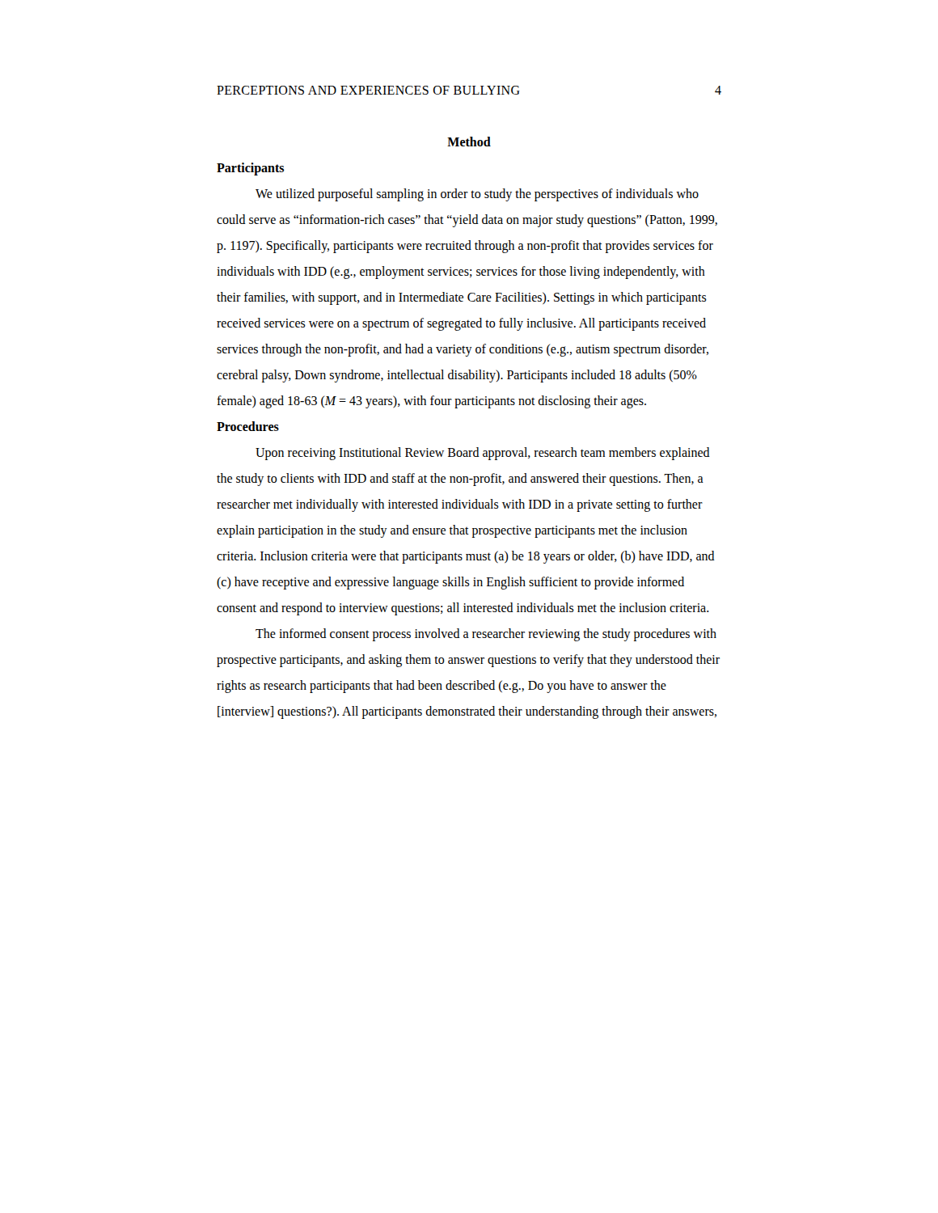Perceptions and Experiences of Bullying 4
Method
Participants
We utilized purposeful sampling in order to study the perspectives of individuals who could serve as “information-rich cases” that “yield data on major study questions” (Patton, 1999, p. 1197). Specifically, participants were recruited through a non-profit that provides services for individuals with IDD (e.g., employment services; services for those living independently, with their families, with support, and in Intermediate Care Facilities). Settings in which participants received services were on a spectrum of segregated to fully inclusive. All participants received services through the non-profit, and had a variety of conditions (e.g., autism spectrum disorder, cerebral palsy, Down syndrome, intellectual disability). Participants included 18 adults (50% female) aged 18-63 (M = 43 years), with four participants not disclosing their ages.
Procedures
Upon receiving Institutional Review Board approval, research team members explained the study to clients with IDD and staff at the non-profit, and answered their questions. Then, a researcher met individually with interested individuals with IDD in a private setting to further explain participation in the study and ensure that prospective participants met the inclusion criteria. Inclusion criteria were that participants must (a) be 18 years or older, (b) have IDD, and (c) have receptive and expressive language skills in English sufficient to provide informed consent and respond to interview questions; all interested individuals met the inclusion criteria.
The informed consent process involved a researcher reviewing the study procedures with prospective participants, and asking them to answer questions to verify that they understood their rights as research participants that had been described (e.g., Do you have to answer the [interview] questions?). All participants demonstrated their understanding through their answers,